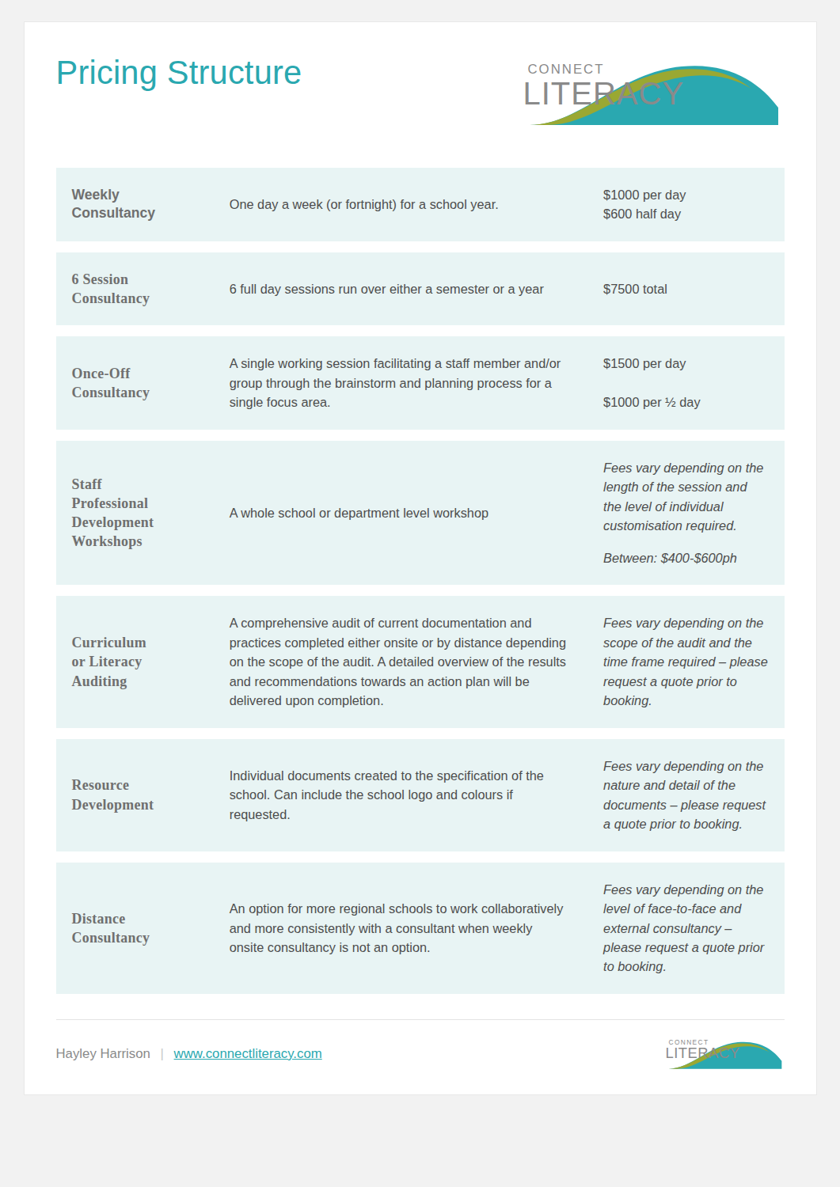Pricing Structure
CONNECT LITERACY
| Weekly Consultancy | | One day a week (or fortnight) for a school year. | | $1000 per day $600 half day |
| 6 Session Consultancy | | 6 full day sessions run over either a semester or a year | | $7500 total |
| Once-Off Consultancy | | A single working session facilitating a staff member and/or group through the brainstorm and planning process for a single focus area. | | $1500 per day $1000 per ½ day |
| Staff Professional Development Workshops | | A whole school or department level workshop | | Fees vary depending on the length of the session and the level of individual customisation required. Between: $400-$600ph |
| Curriculum or Literacy Auditing | | A comprehensive audit of current documentation and practices completed either onsite or by distance depending on the scope of the audit. A detailed overview of the results and recommendations towards an action plan will be delivered upon completion. | | Fees vary depending on the scope of the audit and the time frame required – please request a quote prior to booking. |
| Resource Development | | Individual documents created to the specification of the school. Can include the school logo and colours if requested. | | Fees vary depending on the nature and detail of the documents – please request a quote prior to booking. |
| Distance Consultancy | | An option for more regional schools to work collaboratively and more consistently with a consultant when weekly onsite consultancy is not an option. | | Fees vary depending on the level of face-to-face and external consultancy – please request a quote prior to booking. |
Hayley Harrison | www.connectliteracy.com
CONNECT LITERACY